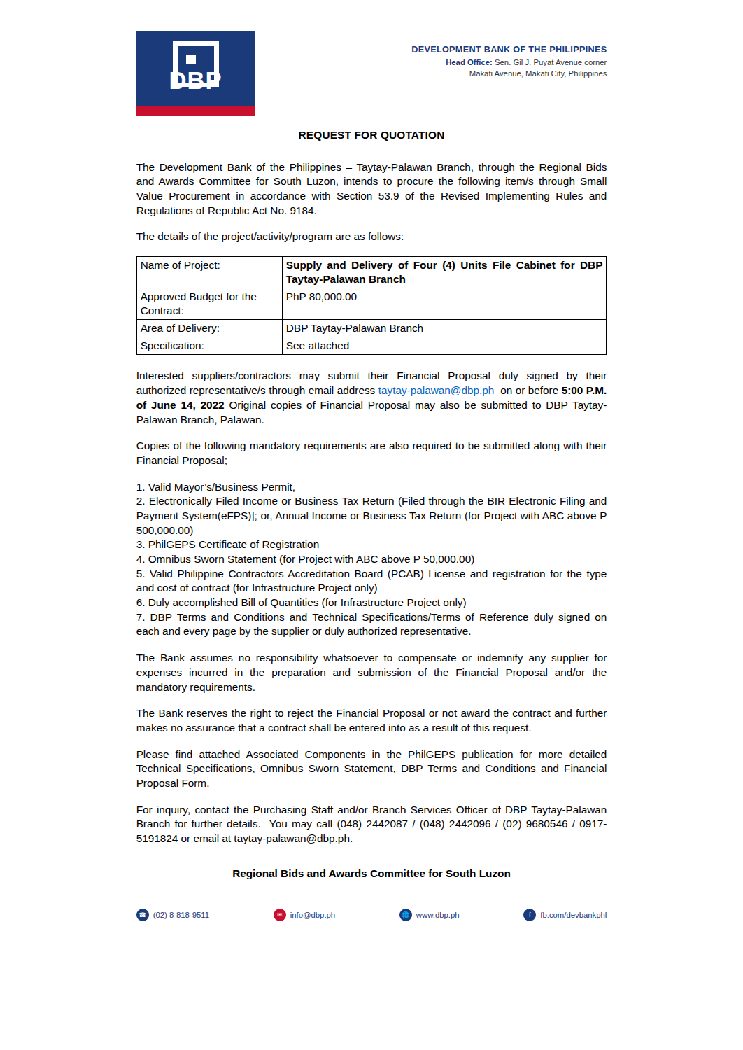DBP
DEVELOPMENT BANK OF THE PHILIPPINES
Head Office: Sen. Gil J. Puyat Avenue corner
Makati Avenue, Makati City, Philippines
REQUEST FOR QUOTATION
The Development Bank of the Philippines – Taytay-Palawan Branch, through the Regional Bids and Awards Committee for South Luzon, intends to procure the following item/s through Small Value Procurement in accordance with Section 53.9 of the Revised Implementing Rules and Regulations of Republic Act No. 9184.
The details of the project/activity/program are as follows:
| Name of Project: | Supply and Delivery of Four (4) Units File Cabinet for DBP Taytay-Palawan Branch |
| Approved Budget for the Contract: | PhP 80,000.00 |
| Area of Delivery: | DBP Taytay-Palawan Branch |
| Specification: | See attached |
Interested suppliers/contractors may submit their Financial Proposal duly signed by their authorized representative/s through email address taytay-palawan@dbp.ph on or before 5:00 P.M. of June 14, 2022 Original copies of Financial Proposal may also be submitted to DBP Taytay-Palawan Branch, Palawan.
Copies of the following mandatory requirements are also required to be submitted along with their Financial Proposal;
1. Valid Mayor’s/Business Permit,
2. Electronically Filed Income or Business Tax Return (Filed through the BIR Electronic Filing and Payment System(eFPS)]; or, Annual Income or Business Tax Return (for Project with ABC above P 500,000.00)
3. PhilGEPS Certificate of Registration
4. Omnibus Sworn Statement (for Project with ABC above P 50,000.00)
5. Valid Philippine Contractors Accreditation Board (PCAB) License and registration for the type and cost of contract (for Infrastructure Project only)
6. Duly accomplished Bill of Quantities (for Infrastructure Project only)
7. DBP Terms and Conditions and Technical Specifications/Terms of Reference duly signed on each and every page by the supplier or duly authorized representative.
The Bank assumes no responsibility whatsoever to compensate or indemnify any supplier for expenses incurred in the preparation and submission of the Financial Proposal and/or the mandatory requirements.
The Bank reserves the right to reject the Financial Proposal or not award the contract and further makes no assurance that a contract shall be entered into as a result of this request.
Please find attached Associated Components in the PhilGEPS publication for more detailed Technical Specifications, Omnibus Sworn Statement, DBP Terms and Conditions and Financial Proposal Form.
For inquiry, contact the Purchasing Staff and/or Branch Services Officer of DBP Taytay-Palawan Branch for further details. You may call (048) 2442087 / (048) 2442096 / (02) 9680546 / 0917-5191824 or email at taytay-palawan@dbp.ph.
Regional Bids and Awards Committee for South Luzon
☎(02) 8-818-9511
✉info@dbp.ph
🌐www.dbp.ph
ffb.com/devbankphl